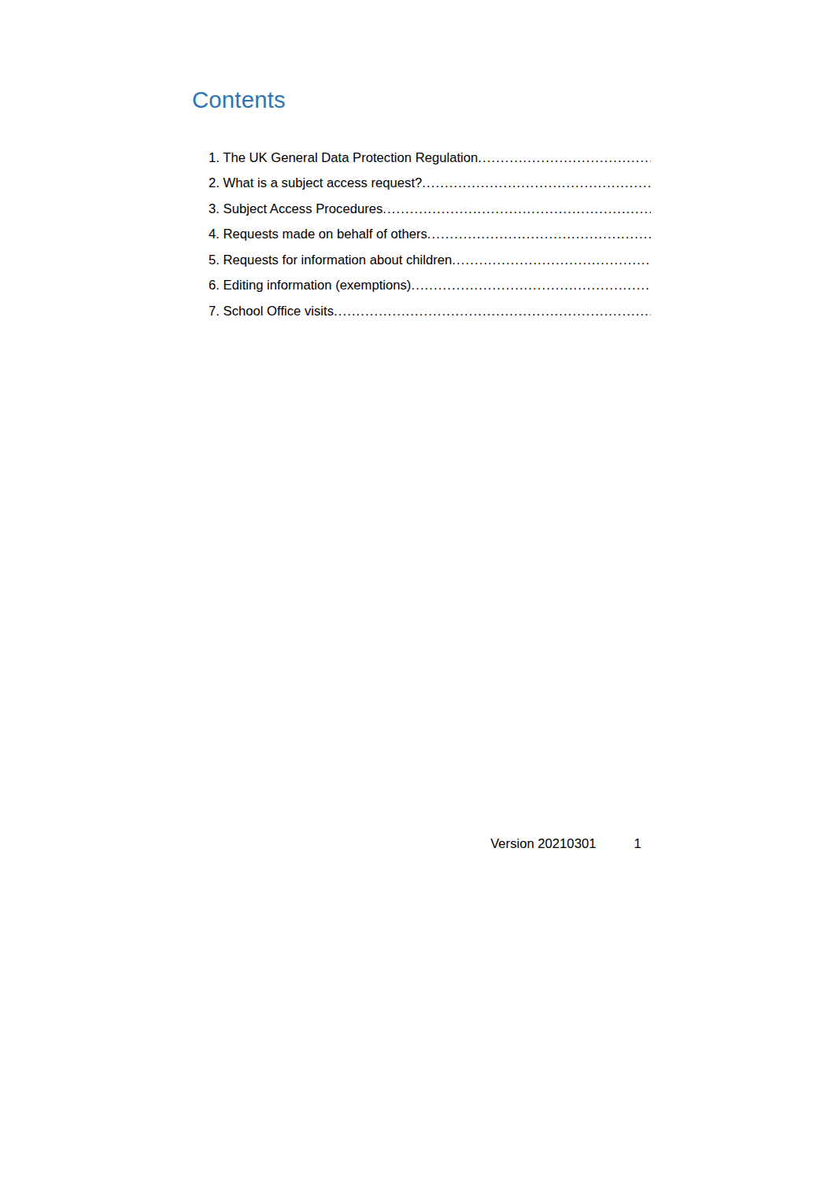Contents
1. The UK General Data Protection Regulation............................................................... 2
2. What is a subject access request?............................................................................... 2
3. Subject Access Procedures........................................................................................... 3
4. Requests made on behalf of others.............................................................................. 3
5. Requests for information about children........................................................................ 4
6. Editing information (exemptions).................................................................................... 4
7. School Office visits....................................................................................................... 5
Version 20210301 1